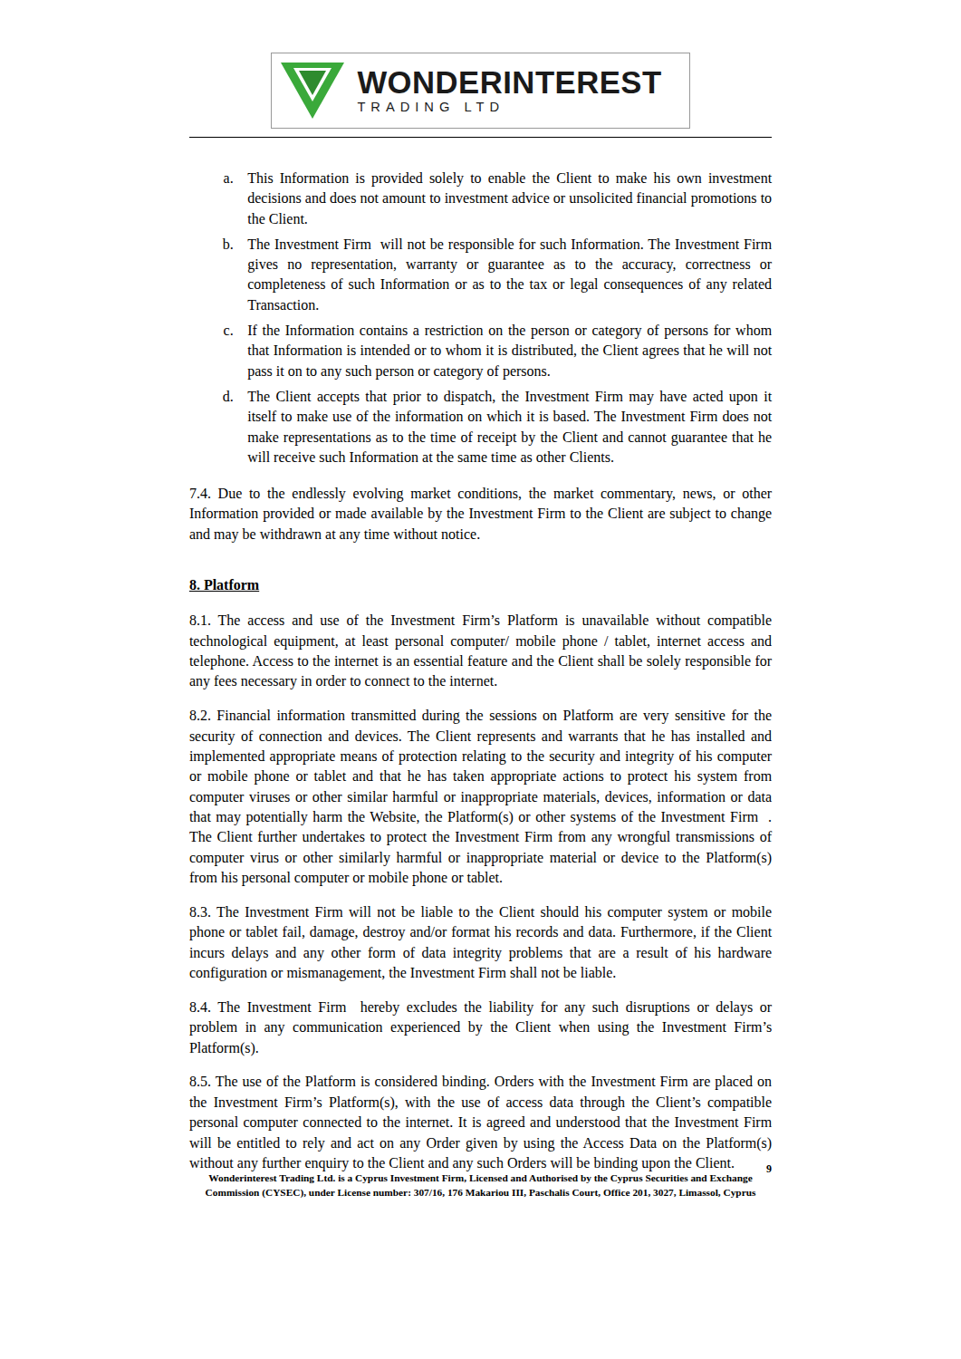WONDERINTEREST
TRADING LTD
This Information is provided solely to enable the Client to make his own investment decisions and does not amount to investment advice or unsolicited financial promotions to the Client.
The Investment Firm will not be responsible for such Information. The Investment Firm gives no representation, warranty or guarantee as to the accuracy, correctness or completeness of such Information or as to the tax or legal consequences of any related Transaction.
If the Information contains a restriction on the person or category of persons for whom that Information is intended or to whom it is distributed, the Client agrees that he will not pass it on to any such person or category of persons.
The Client accepts that prior to dispatch, the Investment Firm may have acted upon it itself to make use of the information on which it is based. The Investment Firm does not make representations as to the time of receipt by the Client and cannot guarantee that he will receive such Information at the same time as other Clients.
7.4. Due to the endlessly evolving market conditions, the market commentary, news, or other Information provided or made available by the Investment Firm to the Client are subject to change and may be withdrawn at any time without notice.
8. Platform
8.1. The access and use of the Investment Firm’s Platform is unavailable without compatible technological equipment, at least personal computer/ mobile phone / tablet, internet access and telephone. Access to the internet is an essential feature and the Client shall be solely responsible for any fees necessary in order to connect to the internet.
8.2. Financial information transmitted during the sessions on Platform are very sensitive for the security of connection and devices. The Client represents and warrants that he has installed and implemented appropriate means of protection relating to the security and integrity of his computer or mobile phone or tablet and that he has taken appropriate actions to protect his system from computer viruses or other similar harmful or inappropriate materials, devices, information or data that may potentially harm the Website, the Platform(s) or other systems of the Investment Firm . The Client further undertakes to protect the Investment Firm from any wrongful transmissions of computer virus or other similarly harmful or inappropriate material or device to the Platform(s) from his personal computer or mobile phone or tablet.
8.3. The Investment Firm will not be liable to the Client should his computer system or mobile phone or tablet fail, damage, destroy and/or format his records and data. Furthermore, if the Client incurs delays and any other form of data integrity problems that are a result of his hardware configuration or mismanagement, the Investment Firm shall not be liable.
8.4. The Investment Firm hereby excludes the liability for any such disruptions or delays or problem in any communication experienced by the Client when using the Investment Firm’s Platform(s).
8.5. The use of the Platform is considered binding. Orders with the Investment Firm are placed on the Investment Firm’s Platform(s), with the use of access data through the Client’s compatible personal computer connected to the internet. It is agreed and understood that the Investment Firm will be entitled to rely and act on any Order given by using the Access Data on the Platform(s) without any further enquiry to the Client and any such Orders will be binding upon the Client.
9
Wonderinterest Trading Ltd. is a Cyprus Investment Firm, Licensed and Authorised by the Cyprus Securities and Exchange Commission (CYSEC), under License number: 307/16, 176 Makariou III, Paschalis Court, Office 201, 3027, Limassol, Cyprus